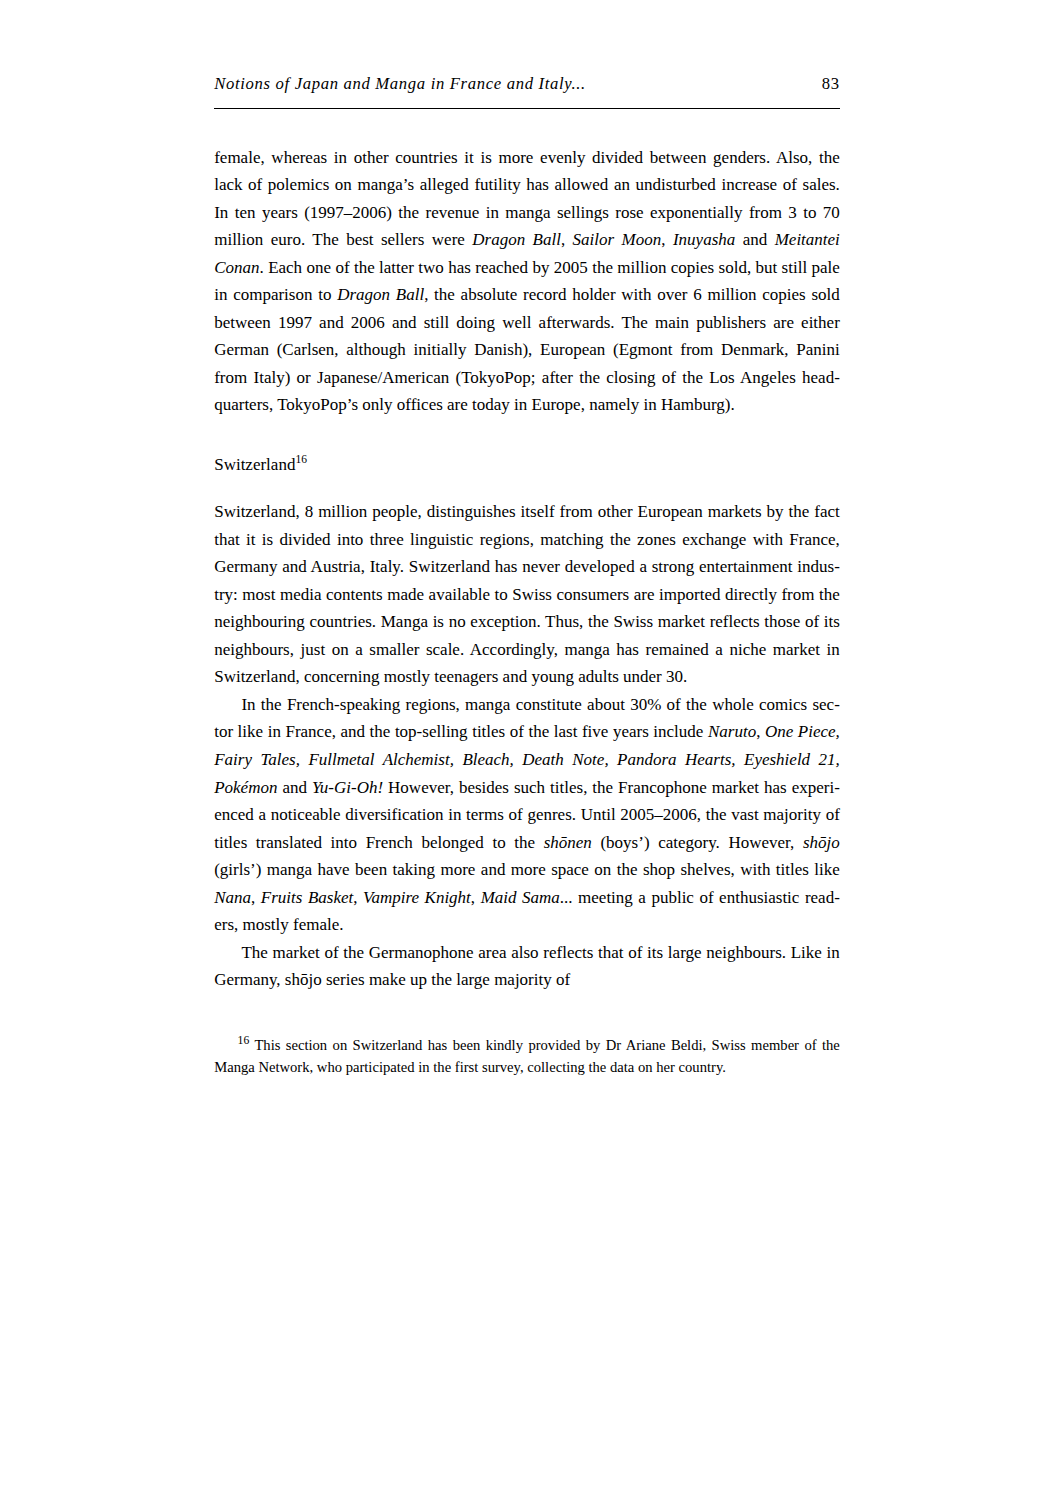Notions of Japan and Manga in France and Italy... 83
female, whereas in other countries it is more evenly divided between genders. Also, the lack of polemics on manga’s alleged futility has allowed an undisturbed increase of sales. In ten years (1997–2006) the revenue in manga sellings rose exponentially from 3 to 70 million euro. The best sellers were Dragon Ball, Sailor Moon, Inuyasha and Meitantei Conan. Each one of the latter two has reached by 2005 the million copies sold, but still pale in comparison to Dragon Ball, the absolute record holder with over 6 million copies sold between 1997 and 2006 and still doing well afterwards. The main publishers are either German (Carlsen, although initially Danish), European (Egmont from Denmark, Panini from Italy) or Japanese/American (TokyoPop; after the closing of the Los Angeles headquarters, TokyoPop’s only offices are today in Europe, namely in Hamburg).
Switzerland16
Switzerland, 8 million people, distinguishes itself from other European markets by the fact that it is divided into three linguistic regions, matching the zones exchange with France, Germany and Austria, Italy. Switzerland has never developed a strong entertainment industry: most media contents made available to Swiss consumers are imported directly from the neighbouring countries. Manga is no exception. Thus, the Swiss market reflects those of its neighbours, just on a smaller scale. Accordingly, manga has remained a niche market in Switzerland, concerning mostly teenagers and young adults under 30.
In the French-speaking regions, manga constitute about 30% of the whole comics sector like in France, and the top-selling titles of the last five years include Naruto, One Piece, Fairy Tales, Fullmetal Alchemist, Bleach, Death Note, Pandora Hearts, Eyeshield 21, Pokémon and Yu-Gi-Oh! However, besides such titles, the Francophone market has experienced a noticeable diversification in terms of genres. Until 2005–2006, the vast majority of titles translated into French belonged to the shōnen (boys’) category. However, shōjo (girls’) manga have been taking more and more space on the shop shelves, with titles like Nana, Fruits Basket, Vampire Knight, Maid Sama... meeting a public of enthusiastic readers, mostly female.
The market of the Germanophone area also reflects that of its large neighbours. Like in Germany, shōjo series make up the large majority of
16 This section on Switzerland has been kindly provided by Dr Ariane Beldi, Swiss member of the Manga Network, who participated in the first survey, collecting the data on her country.